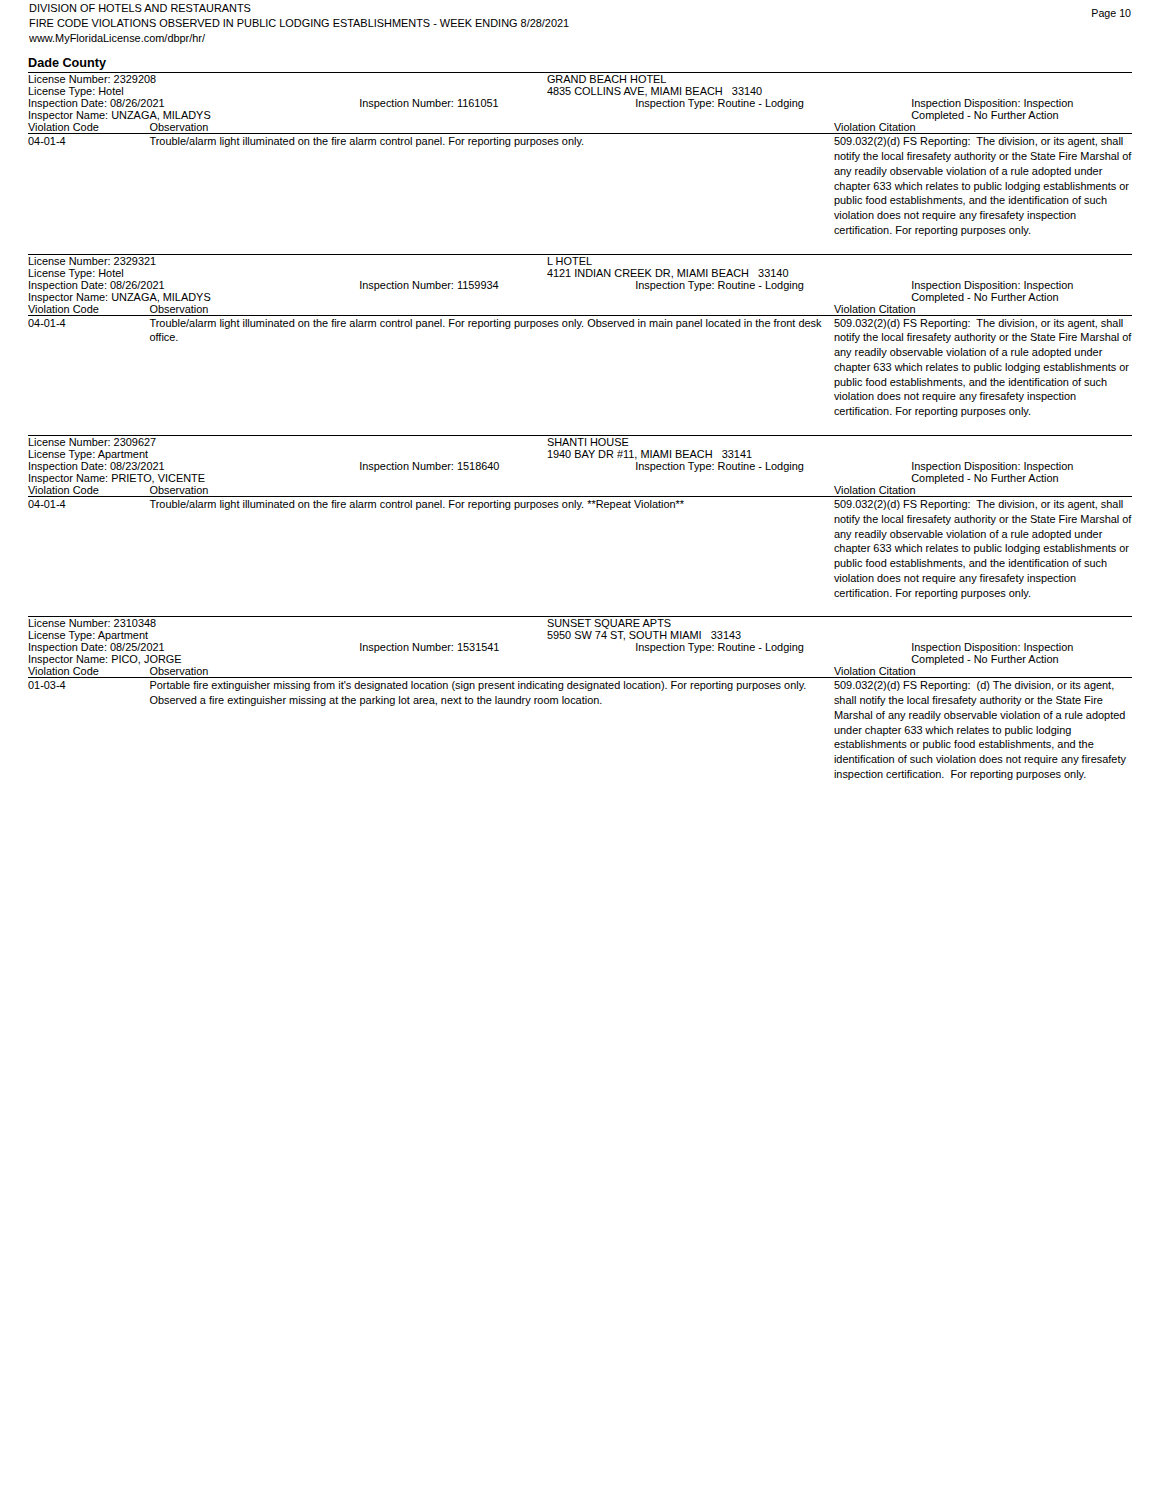| DIVISION OF HOTELS AND RESTAURANTS FIRE CODE VIOLATIONS OBSERVED IN PUBLIC LODGING ESTABLISHMENTS - WEEK ENDING 8/28/2021 www.MyFloridaLicense.com/dbpr/hr/ | Page 10 |
Dade County
| License Number: 2329208 | GRAND BEACH HOTEL |
| License Type: Hotel | 4835 COLLINS AVE, MIAMI BEACH 33140 |
| Inspection Date: 08/26/2021 | Inspection Number: 1161051 | Inspection Type: Routine - Lodging | Inspection Disposition: Inspection |
| Inspector Name: UNZAGA, MILADYS | | | Completed - No Further Action |
| Violation Code | Observation | Violation Citation |
| 04-01-4 | Trouble/alarm light illuminated on the fire alarm control panel. For reporting purposes only. | 509.032(2)(d) FS Reporting: The division, or its agent, shall notify the local firesafety authority or the State Fire Marshal of any readily observable violation of a rule adopted under chapter 633 which relates to public lodging establishments or public food establishments, and the identification of such violation does not require any firesafety inspection certification. For reporting purposes only. |
| License Number: 2329321 | L HOTEL |
| License Type: Hotel | 4121 INDIAN CREEK DR, MIAMI BEACH 33140 |
| Inspection Date: 08/26/2021 | Inspection Number: 1159934 | Inspection Type: Routine - Lodging | Inspection Disposition: Inspection |
| Inspector Name: UNZAGA, MILADYS | | | Completed - No Further Action |
| Violation Code | Observation | Violation Citation |
| 04-01-4 | Trouble/alarm light illuminated on the fire alarm control panel. For reporting purposes only. Observed in main panel located in the front desk office. | 509.032(2)(d) FS Reporting: The division, or its agent, shall notify the local firesafety authority or the State Fire Marshal of any readily observable violation of a rule adopted under chapter 633 which relates to public lodging establishments or public food establishments, and the identification of such violation does not require any firesafety inspection certification. For reporting purposes only. |
| License Number: 2309627 | SHANTI HOUSE |
| License Type: Apartment | 1940 BAY DR #11, MIAMI BEACH 33141 |
| Inspection Date: 08/23/2021 | Inspection Number: 1518640 | Inspection Type: Routine - Lodging | Inspection Disposition: Inspection |
| Inspector Name: PRIETO, VICENTE | | | Completed - No Further Action |
| Violation Code | Observation | Violation Citation |
| 04-01-4 | Trouble/alarm light illuminated on the fire alarm control panel. For reporting purposes only. **Repeat Violation** | 509.032(2)(d) FS Reporting: The division, or its agent, shall notify the local firesafety authority or the State Fire Marshal of any readily observable violation of a rule adopted under chapter 633 which relates to public lodging establishments or public food establishments, and the identification of such violation does not require any firesafety inspection certification. For reporting purposes only. |
| License Number: 2310348 | SUNSET SQUARE APTS |
| License Type: Apartment | 5950 SW 74 ST, SOUTH MIAMI 33143 |
| Inspection Date: 08/25/2021 | Inspection Number: 1531541 | Inspection Type: Routine - Lodging | Inspection Disposition: Inspection |
| Inspector Name: PICO, JORGE | | | Completed - No Further Action |
| Violation Code | Observation | Violation Citation |
| 01-03-4 | Portable fire extinguisher missing from it's designated location (sign present indicating designated location). For reporting purposes only. Observed a fire extinguisher missing at the parking lot area, next to the laundry room location. | 509.032(2)(d) FS Reporting: (d) The division, or its agent, shall notify the local firesafety authority or the State Fire Marshal of any readily observable violation of a rule adopted under chapter 633 which relates to public lodging establishments or public food establishments, and the identification of such violation does not require any firesafety inspection certification. For reporting purposes only. |